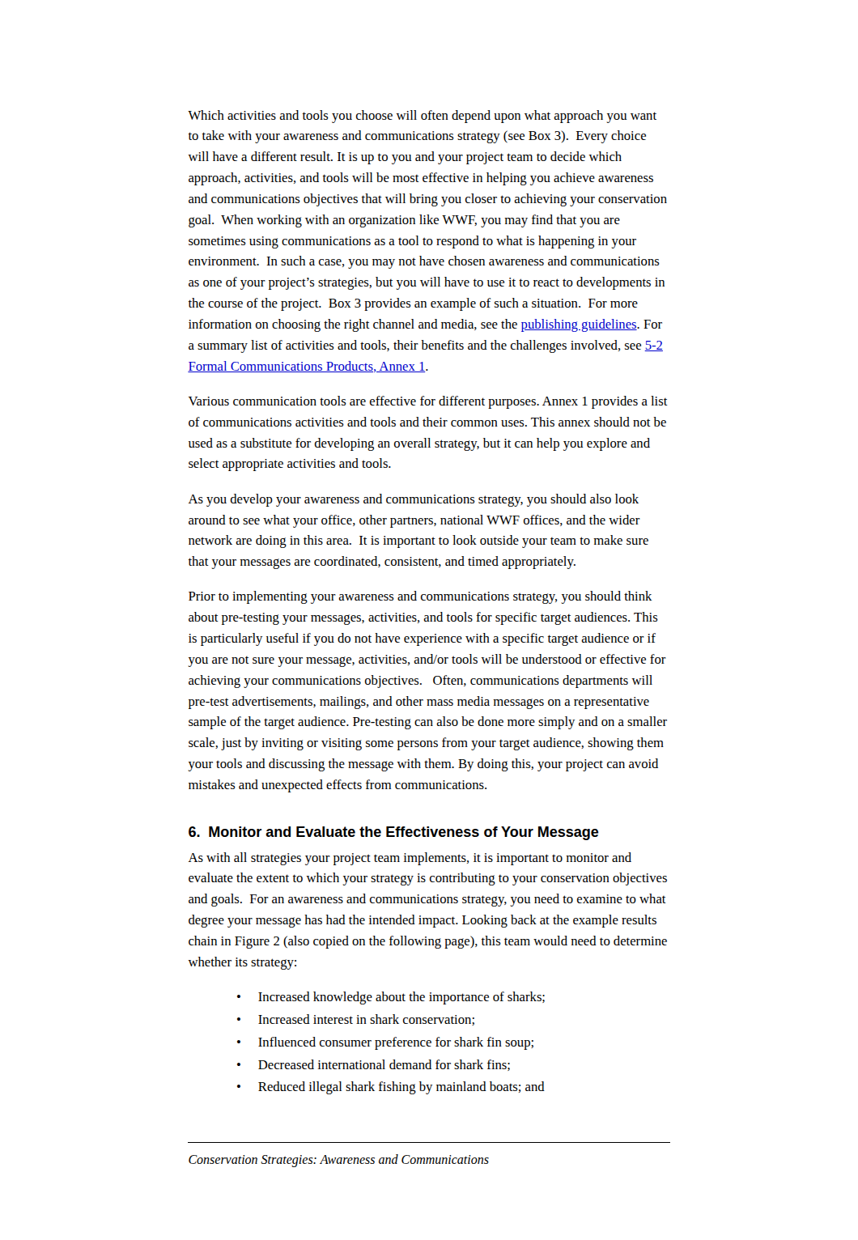Which activities and tools you choose will often depend upon what approach you want to take with your awareness and communications strategy (see Box 3). Every choice will have a different result. It is up to you and your project team to decide which approach, activities, and tools will be most effective in helping you achieve awareness and communications objectives that will bring you closer to achieving your conservation goal. When working with an organization like WWF, you may find that you are sometimes using communications as a tool to respond to what is happening in your environment. In such a case, you may not have chosen awareness and communications as one of your project’s strategies, but you will have to use it to react to developments in the course of the project. Box 3 provides an example of such a situation. For more information on choosing the right channel and media, see the publishing guidelines. For a summary list of activities and tools, their benefits and the challenges involved, see 5-2 Formal Communications Products, Annex 1.
Various communication tools are effective for different purposes. Annex 1 provides a list of communications activities and tools and their common uses. This annex should not be used as a substitute for developing an overall strategy, but it can help you explore and select appropriate activities and tools.
As you develop your awareness and communications strategy, you should also look around to see what your office, other partners, national WWF offices, and the wider network are doing in this area. It is important to look outside your team to make sure that your messages are coordinated, consistent, and timed appropriately.
Prior to implementing your awareness and communications strategy, you should think about pre-testing your messages, activities, and tools for specific target audiences. This is particularly useful if you do not have experience with a specific target audience or if you are not sure your message, activities, and/or tools will be understood or effective for achieving your communications objectives. Often, communications departments will pre-test advertisements, mailings, and other mass media messages on a representative sample of the target audience. Pre-testing can also be done more simply and on a smaller scale, just by inviting or visiting some persons from your target audience, showing them your tools and discussing the message with them. By doing this, your project can avoid mistakes and unexpected effects from communications.
6. Monitor and Evaluate the Effectiveness of Your Message
As with all strategies your project team implements, it is important to monitor and evaluate the extent to which your strategy is contributing to your conservation objectives and goals. For an awareness and communications strategy, you need to examine to what degree your message has had the intended impact. Looking back at the example results chain in Figure 2 (also copied on the following page), this team would need to determine whether its strategy:
Increased knowledge about the importance of sharks;
Increased interest in shark conservation;
Influenced consumer preference for shark fin soup;
Decreased international demand for shark fins;
Reduced illegal shark fishing by mainland boats; and
Conservation Strategies: Awareness and Communications